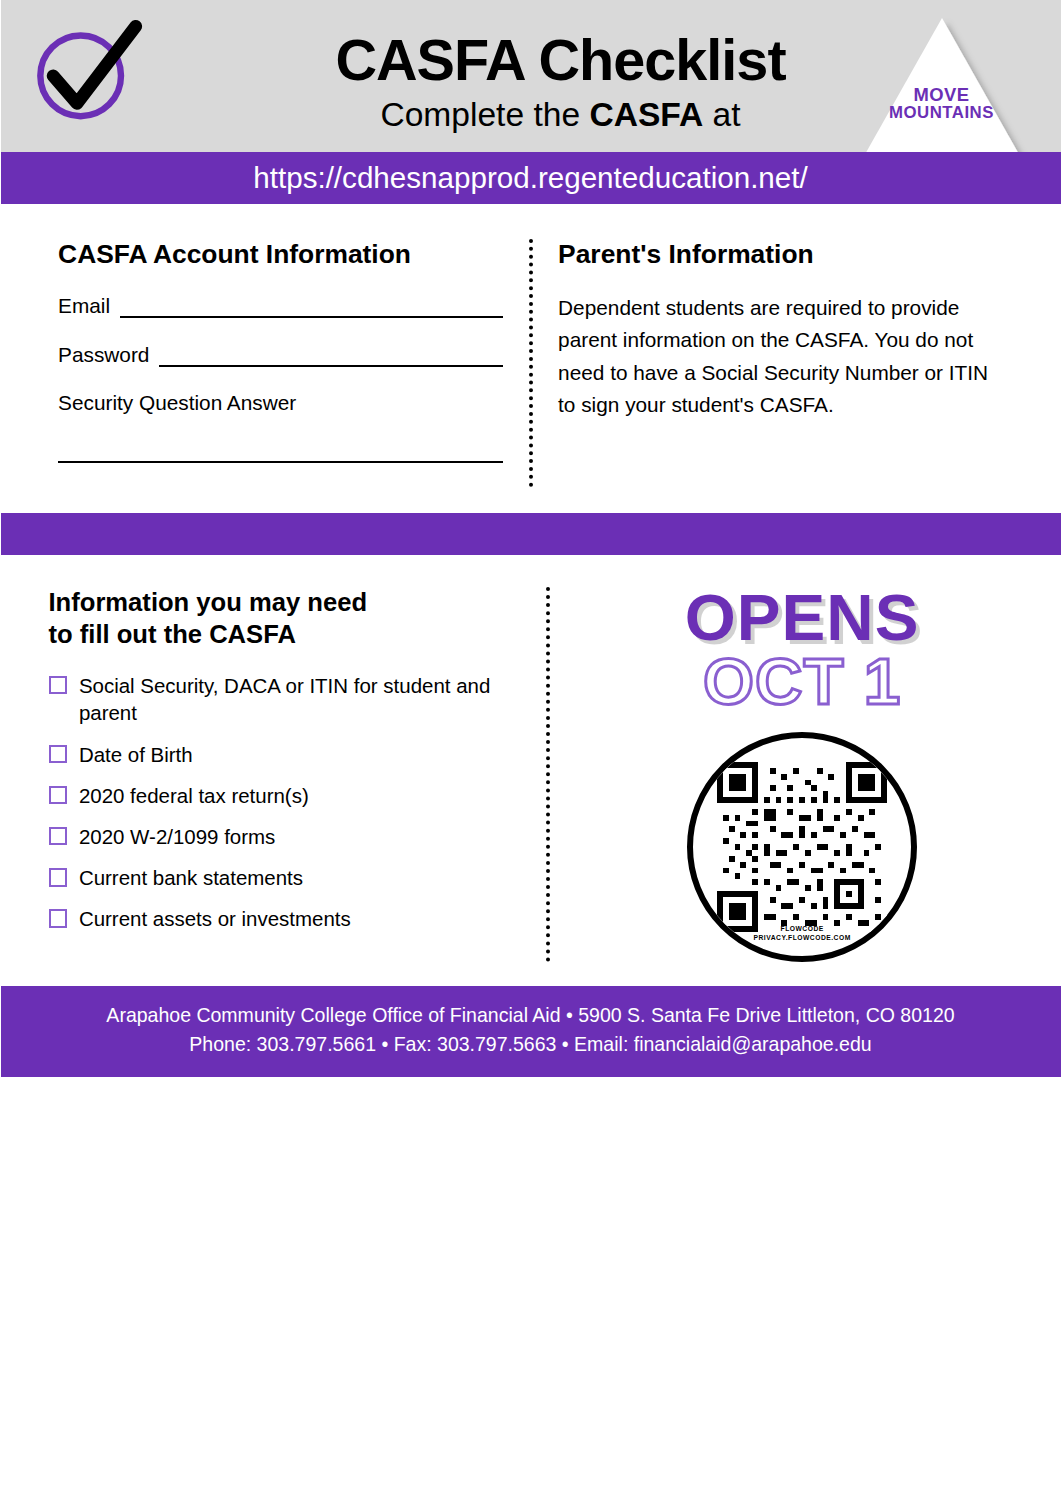MOVE MOUNTAINS
CASFA Checklist
Complete the CASFA at
https://cdhesnapprod.regenteducation.net/
CASFA Account Information
Email
Password
Security Question Answer
Parent's Information
Dependent students are required to provide parent information on the CASFA. You do not need to have a Social Security Number or ITIN to sign your student's CASFA.
Information you may need
to fill out the CASFA
Social Security, DACA or ITIN for student and parent
Date of Birth
2020 federal tax return(s)
2020 W-2/1099 forms
Current bank statements
Current assets or investments
OPENS OCT 1
FLOWCODE
PRIVACY.FLOWCODE.COM
Arapahoe Community College Office of Financial Aid • 5900 S. Santa Fe Drive Littleton, CO 80120
Phone: 303.797.5661 • Fax: 303.797.5663 • Email: financialaid@arapahoe.edu